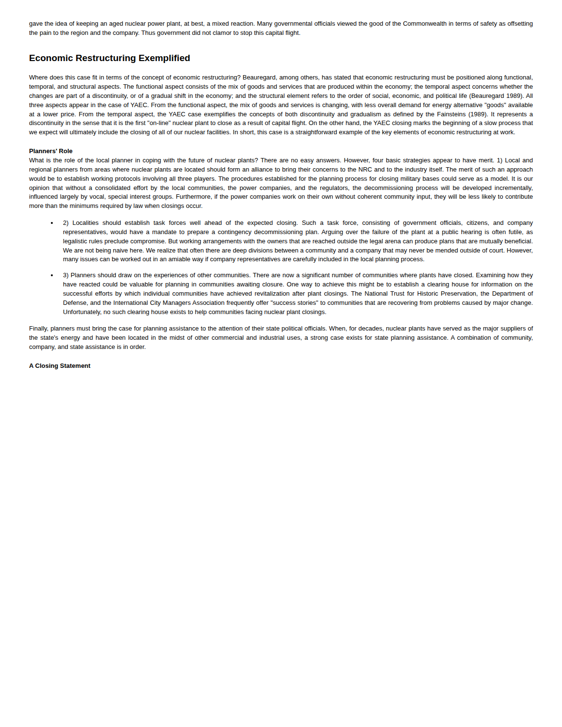gave the idea of keeping an aged nuclear power plant, at best, a mixed reaction. Many governmental officials viewed the good of the Commonwealth in terms of safety as offsetting the pain to the region and the company. Thus government did not clamor to stop this capital flight.
Economic Restructuring Exemplified
Where does this case fit in terms of the concept of economic restructuring? Beauregard, among others, has stated that economic restructuring must be positioned along functional, temporal, and structural aspects. The functional aspect consists of the mix of goods and services that are produced within the economy; the temporal aspect concerns whether the changes are part of a discontinuity, or of a gradual shift in the economy; and the structural element refers to the order of social, economic, and political life (Beauregard 1989). All three aspects appear in the case of YAEC. From the functional aspect, the mix of goods and services is changing, with less overall demand for energy alternative "goods" available at a lower price. From the temporal aspect, the YAEC case exemplifies the concepts of both discontinuity and gradualism as defined by the Fainsteins (1989). It represents a discontinuity in the sense that it is the first "on-line" nuclear plant to close as a result of capital flight. On the other hand, the YAEC closing marks the beginning of a slow process that we expect will ultimately include the closing of all of our nuclear facilities. In short, this case is a straightforward example of the key elements of economic restructuring at work.
Planners' Role
What is the role of the local planner in coping with the future of nuclear plants? There are no easy answers. However, four basic strategies appear to have merit. 1) Local and regional planners from areas where nuclear plants are located should form an alliance to bring their concerns to the NRC and to the industry itself. The merit of such an approach would be to establish working protocols involving all three players. The procedures established for the planning process for closing military bases could serve as a model. It is our opinion that without a consolidated effort by the local communities, the power companies, and the regulators, the decommissioning process will be developed incrementally, influenced largely by vocal, special interest groups. Furthermore, if the power companies work on their own without coherent community input, they will be less likely to contribute more than the minimums required by law when closings occur.
2) Localities should establish task forces well ahead of the expected closing. Such a task force, consisting of government officials, citizens, and company representatives, would have a mandate to prepare a contingency decommissioning plan. Arguing over the failure of the plant at a public hearing is often futile, as legalistic rules preclude compromise. But working arrangements with the owners that are reached outside the legal arena can produce plans that are mutually beneficial. We are not being naive here. We realize that often there are deep divisions between a community and a company that may never be mended outside of court. However, many issues can be worked out in an amiable way if company representatives are carefully included in the local planning process.
3) Planners should draw on the experiences of other communities. There are now a significant number of communities where plants have closed. Examining how they have reacted could be valuable for planning in communities awaiting closure. One way to achieve this might be to establish a clearing house for information on the successful efforts by which individual communities have achieved revitalization after plant closings. The National Trust for Historic Preservation, the Department of Defense, and the International City Managers Association frequently offer "success stories" to communities that are recovering from problems caused by major change. Unfortunately, no such clearing house exists to help communities facing nuclear plant closings.
Finally, planners must bring the case for planning assistance to the attention of their state political officials. When, for decades, nuclear plants have served as the major suppliers of the state's energy and have been located in the midst of other commercial and industrial uses, a strong case exists for state planning assistance. A combination of community, company, and state assistance is in order.
A Closing Statement